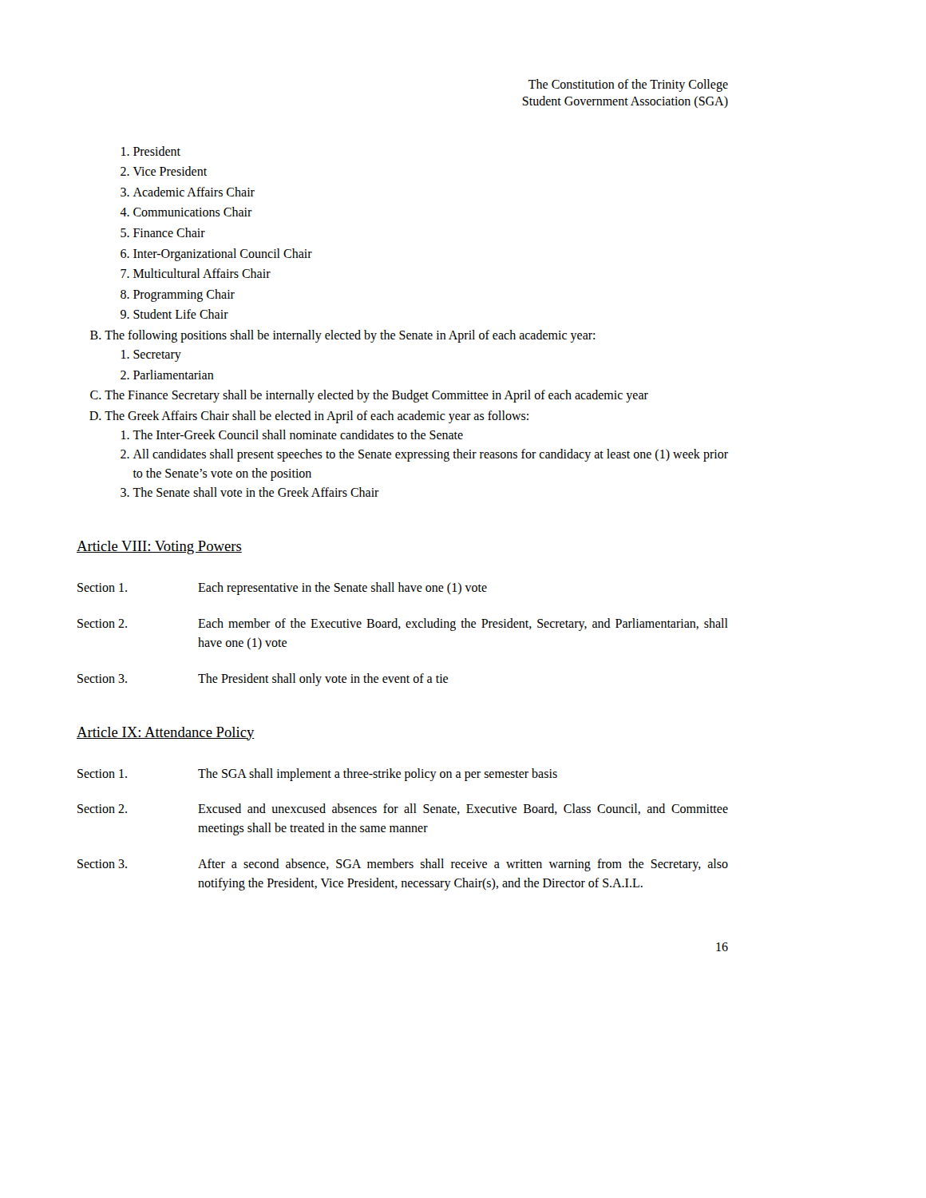The Constitution of the Trinity College
Student Government Association (SGA)
President
Vice President
Academic Affairs Chair
Communications Chair
Finance Chair
Inter-Organizational Council Chair
Multicultural Affairs Chair
Programming Chair
Student Life Chair
The following positions shall be internally elected by the Senate in April of each academic year:
Secretary
Parliamentarian
The Finance Secretary shall be internally elected by the Budget Committee in April of each academic year
The Greek Affairs Chair shall be elected in April of each academic year as follows:
The Inter-Greek Council shall nominate candidates to the Senate
All candidates shall present speeches to the Senate expressing their reasons for candidacy at least one (1) week prior to the Senate’s vote on the position
The Senate shall vote in the Greek Affairs Chair
Article VIII: Voting Powers
Section 1.
Each representative in the Senate shall have one (1) vote
Section 2.
Each member of the Executive Board, excluding the President, Secretary, and Parliamentarian, shall have one (1) vote
Section 3.
The President shall only vote in the event of a tie
Article IX: Attendance Policy
Section 1.
The SGA shall implement a three-strike policy on a per semester basis
Section 2.
Excused and unexcused absences for all Senate, Executive Board, Class Council, and Committee meetings shall be treated in the same manner
Section 3.
After a second absence, SGA members shall receive a written warning from the Secretary, also notifying the President, Vice President, necessary Chair(s), and the Director of S.A.I.L.
16